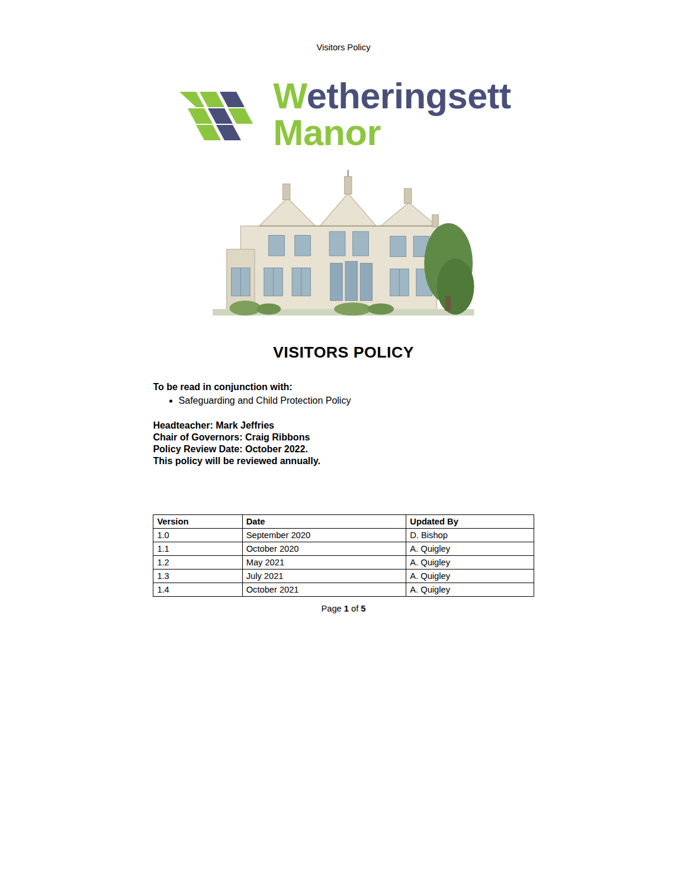Visitors Policy
Wetheringsett Manor
VISITORS POLICY
To be read in conjunction with:
Safeguarding and Child Protection Policy
Headteacher: Mark Jeffries
Chair of Governors: Craig Ribbons
Policy Review Date: October 2022.
This policy will be reviewed annually.
| Version | Date | Updated By |
| --- | --- | --- |
| 1.0 | September 2020 | D. Bishop |
| 1.1 | October 2020 | A. Quigley |
| 1.2 | May 2021 | A. Quigley |
| 1.3 | July 2021 | A. Quigley |
| 1.4 | October 2021 | A. Quigley |
Page 1 of 5